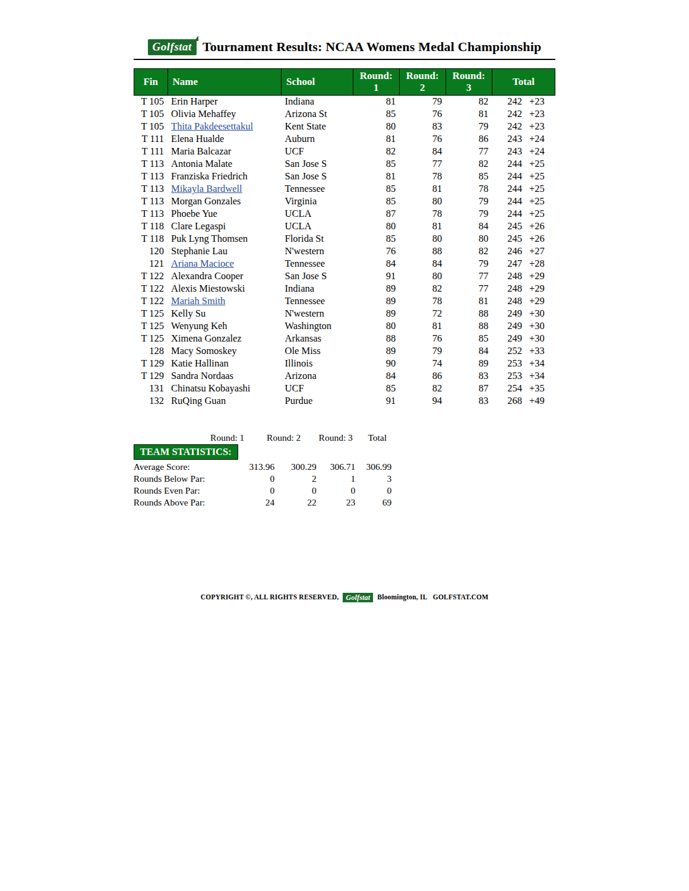Golfstat
Tournament Results: NCAA Womens Medal Championship
| Fin | Name | School | Round: 1 | Round: 2 | Round: 3 | Total |
| --- | --- | --- | --- | --- | --- | --- |
| T 105 | Erin Harper | Indiana | 81 | 79 | 82 | 242 | +23 |
| T 105 | Olivia Mehaffey | Arizona St | 85 | 76 | 81 | 242 | +23 |
| T 105 | Thita Pakdeesettakul | Kent State | 80 | 83 | 79 | 242 | +23 |
| T 111 | Elena Hualde | Auburn | 81 | 76 | 86 | 243 | +24 |
| T 111 | Maria Balcazar | UCF | 82 | 84 | 77 | 243 | +24 |
| T 113 | Antonia Malate | San Jose S | 85 | 77 | 82 | 244 | +25 |
| T 113 | Franziska Friedrich | San Jose S | 81 | 78 | 85 | 244 | +25 |
| T 113 | Mikayla Bardwell | Tennessee | 85 | 81 | 78 | 244 | +25 |
| T 113 | Morgan Gonzales | Virginia | 85 | 80 | 79 | 244 | +25 |
| T 113 | Phoebe Yue | UCLA | 87 | 78 | 79 | 244 | +25 |
| T 118 | Clare Legaspi | UCLA | 80 | 81 | 84 | 245 | +26 |
| T 118 | Puk Lyng Thomsen | Florida St | 85 | 80 | 80 | 245 | +26 |
| 120 | Stephanie Lau | N'western | 76 | 88 | 82 | 246 | +27 |
| 121 | Ariana Macioce | Tennessee | 84 | 84 | 79 | 247 | +28 |
| T 122 | Alexandra Cooper | San Jose S | 91 | 80 | 77 | 248 | +29 |
| T 122 | Alexis Miestowski | Indiana | 89 | 82 | 77 | 248 | +29 |
| T 122 | Mariah Smith | Tennessee | 89 | 78 | 81 | 248 | +29 |
| T 125 | Kelly Su | N'western | 89 | 72 | 88 | 249 | +30 |
| T 125 | Wenyung Keh | Washington | 80 | 81 | 88 | 249 | +30 |
| T 125 | Ximena Gonzalez | Arkansas | 88 | 76 | 85 | 249 | +30 |
| 128 | Macy Somoskey | Ole Miss | 89 | 79 | 84 | 252 | +33 |
| T 129 | Katie Hallinan | Illinois | 90 | 74 | 89 | 253 | +34 |
| T 129 | Sandra Nordaas | Arizona | 84 | 86 | 83 | 253 | +34 |
| 131 | Chinatsu Kobayashi | UCF | 85 | 82 | 87 | 254 | +35 |
| 132 | RuQing Guan | Purdue | 91 | 94 | 83 | 268 | +49 |
Round: 1 Round: 2 Round: 3 Total
TEAM STATISTICS:
| Average Score: | 313.96 | 300.29 | 306.71 | 306.99 |
| Rounds Below Par: | 0 | 2 | 1 | 3 |
| Rounds Even Par: | 0 | 0 | 0 | 0 |
| Rounds Above Par: | 24 | 22 | 23 | 69 |
COPYRIGHT ©, ALL RIGHTS RESERVED, Golfstat Bloomington, IL GOLFSTAT.COM